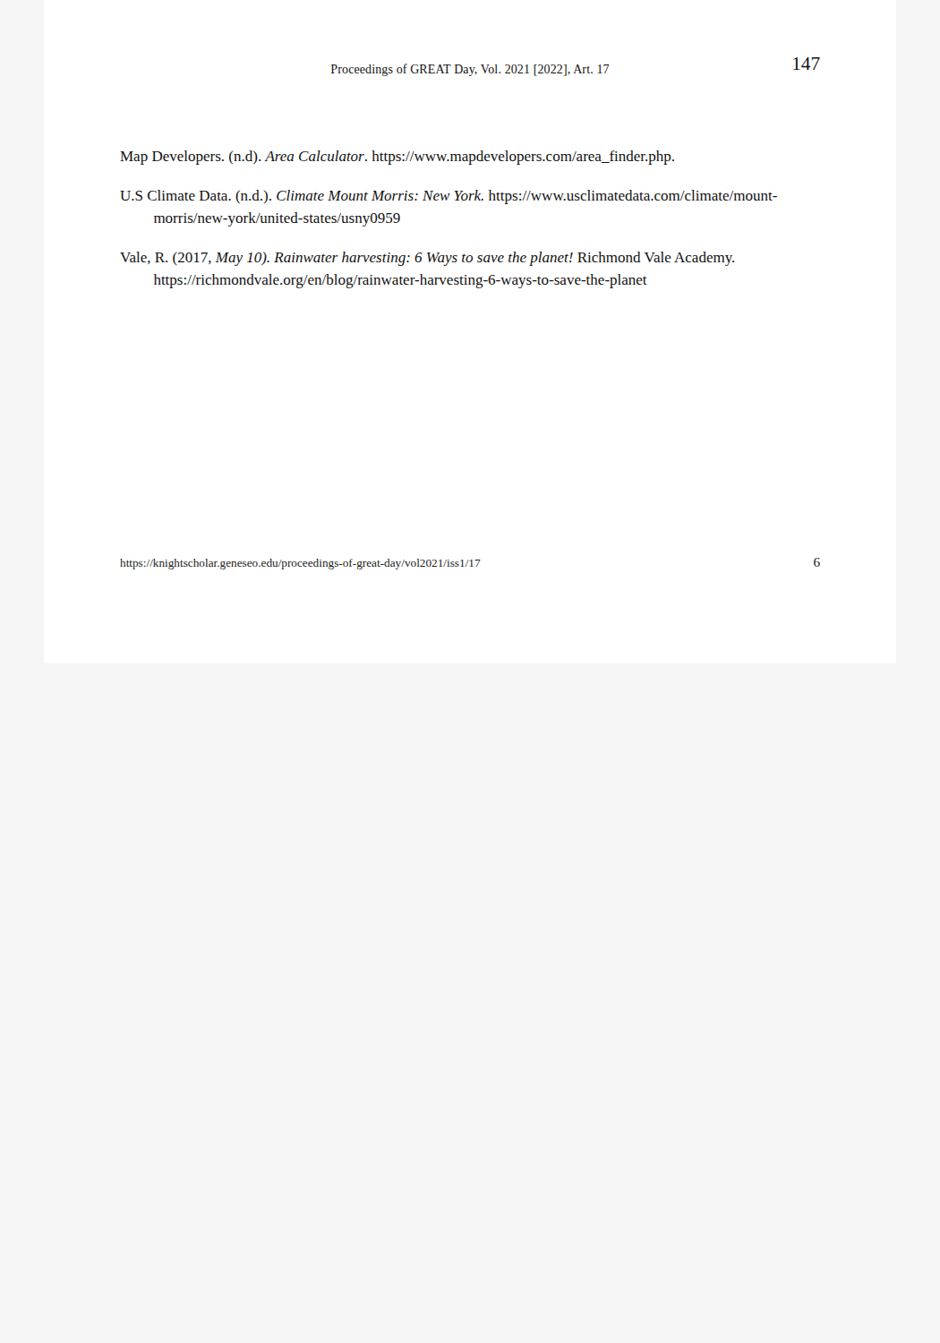Proceedings of GREAT Day, Vol. 2021 [2022], Art. 17
147
Map Developers. (n.d). Area Calculator. https://www.mapdevelopers.com/area_finder.php.
U.S Climate Data. (n.d.). Climate Mount Morris: New York. https://www.usclimatedata.com/climate/mount-morris/new-york/united-states/usny0959
Vale, R. (2017, May 10). Rainwater harvesting: 6 Ways to save the planet! Richmond Vale Academy. https://richmondvale.org/en/blog/rainwater-harvesting-6-ways-to-save-the-planet
https://knightscholar.geneseo.edu/proceedings-of-great-day/vol2021/iss1/17 6